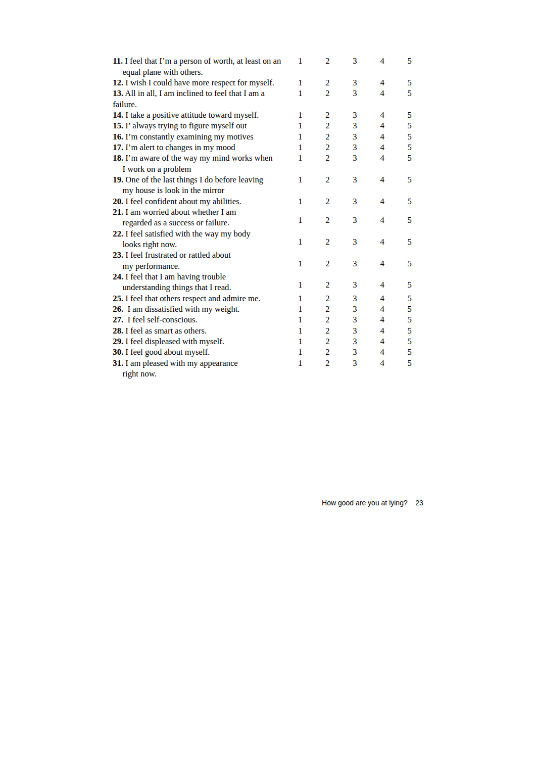| 11. I feel that I’m a person of worth, at least on an equal plane with others. | 1 | 2 | 3 | 4 | 5 |
| 12. I wish I could have more respect for myself. | 1 | 2 | 3 | 4 | 5 |
| 13. All in all, I am inclined to feel that I am a failure. | 1 | 2 | 3 | 4 | 5 |
| 14. I take a positive attitude toward myself. | 1 | 2 | 3 | 4 | 5 |
| 15. I’ always trying to figure myself out | 1 | 2 | 3 | 4 | 5 |
| 16. I’m constantly examining my motives | 1 | 2 | 3 | 4 | 5 |
| 17. I’m alert to changes in my mood | 1 | 2 | 3 | 4 | 5 |
| 18. I’m aware of the way my mind works when I work on a problem | 1 | 2 | 3 | 4 | 5 |
| 19. One of the last things I do before leaving my house is look in the mirror | 1 | 2 | 3 | 4 | 5 |
| 20. I feel confident about my abilities. | 1 | 2 | 3 | 4 | 5 |
| 21. I am worried about whether I am regarded as a success or failure. | 1 | 2 | 3 | 4 | 5 |
| 22. I feel satisfied with the way my body looks right now. | 1 | 2 | 3 | 4 | 5 |
| 23. I feel frustrated or rattled about my performance. | 1 | 2 | 3 | 4 | 5 |
| 24. I feel that I am having trouble understanding things that I read. | 1 | 2 | 3 | 4 | 5 |
| 25. I feel that others respect and admire me. | 1 | 2 | 3 | 4 | 5 |
| 26. I am dissatisfied with my weight. | 1 | 2 | 3 | 4 | 5 |
| 27. I feel self-conscious. | 1 | 2 | 3 | 4 | 5 |
| 28. I feel as smart as others. | 1 | 2 | 3 | 4 | 5 |
| 29. I feel displeased with myself. | 1 | 2 | 3 | 4 | 5 |
| 30. I feel good about myself. | 1 | 2 | 3 | 4 | 5 |
| 31. I am pleased with my appearance right now. | 1 | 2 | 3 | 4 | 5 |
How good are you at lying?23